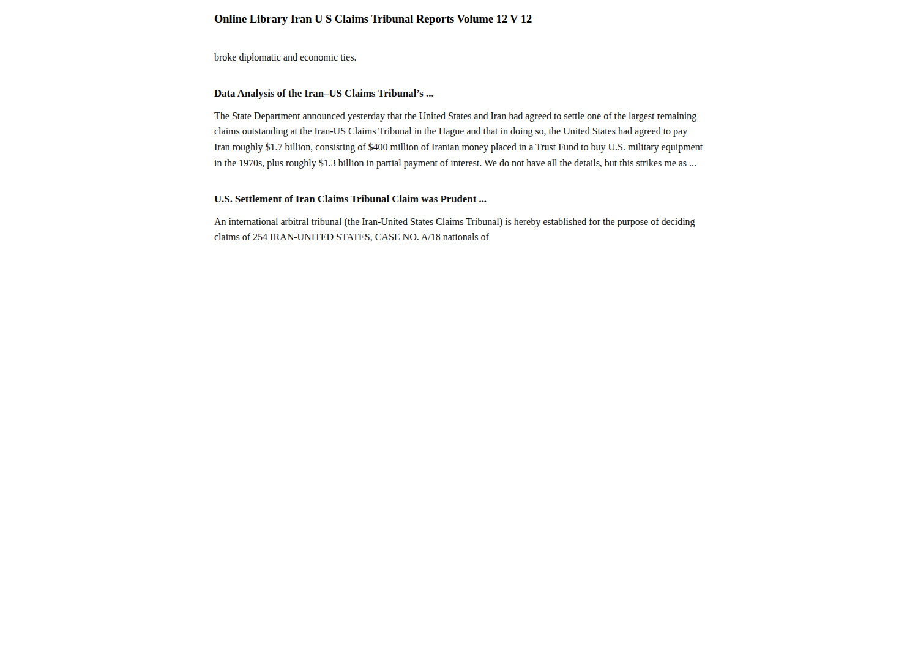Online Library Iran U S Claims Tribunal Reports Volume 12 V 12
broke diplomatic and economic ties.
Data Analysis of the Iran–US Claims Tribunal’s ...
The State Department announced yesterday that the United States and Iran had agreed to settle one of the largest remaining claims outstanding at the Iran-US Claims Tribunal in the Hague and that in doing so, the United States had agreed to pay Iran roughly $1.7 billion, consisting of $400 million of Iranian money placed in a Trust Fund to buy U.S. military equipment in the 1970s, plus roughly $1.3 billion in partial payment of interest. We do not have all the details, but this strikes me as ...
U.S. Settlement of Iran Claims Tribunal Claim was Prudent ...
An international arbitral tribunal (the Iran-United States Claims Tribunal) is hereby established for the purpose of deciding claims of 254 IRAN-UNITED STATES, CASE NO. A/18 nationals of